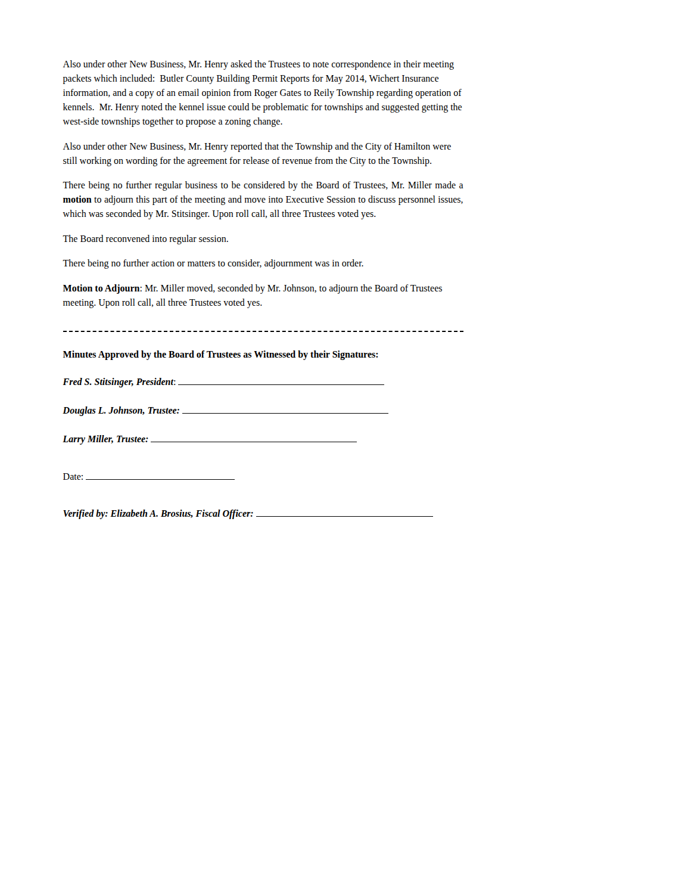Also under other New Business, Mr. Henry asked the Trustees to note correspondence in their meeting packets which included: Butler County Building Permit Reports for May 2014, Wichert Insurance information, and a copy of an email opinion from Roger Gates to Reily Township regarding operation of kennels. Mr. Henry noted the kennel issue could be problematic for townships and suggested getting the west-side townships together to propose a zoning change.
Also under other New Business, Mr. Henry reported that the Township and the City of Hamilton were still working on wording for the agreement for release of revenue from the City to the Township.
There being no further regular business to be considered by the Board of Trustees, Mr. Miller made a motion to adjourn this part of the meeting and move into Executive Session to discuss personnel issues, which was seconded by Mr. Stitsinger. Upon roll call, all three Trustees voted yes.
The Board reconvened into regular session.
There being no further action or matters to consider, adjournment was in order.
Motion to Adjourn: Mr. Miller moved, seconded by Mr. Johnson, to adjourn the Board of Trustees meeting. Upon roll call, all three Trustees voted yes.
Minutes Approved by the Board of Trustees as Witnessed by their Signatures:
Fred S. Stitsinger, President:
Douglas L. Johnson, Trustee:
Larry Miller, Trustee:
Date:
Verified by: Elizabeth A. Brosius, Fiscal Officer: